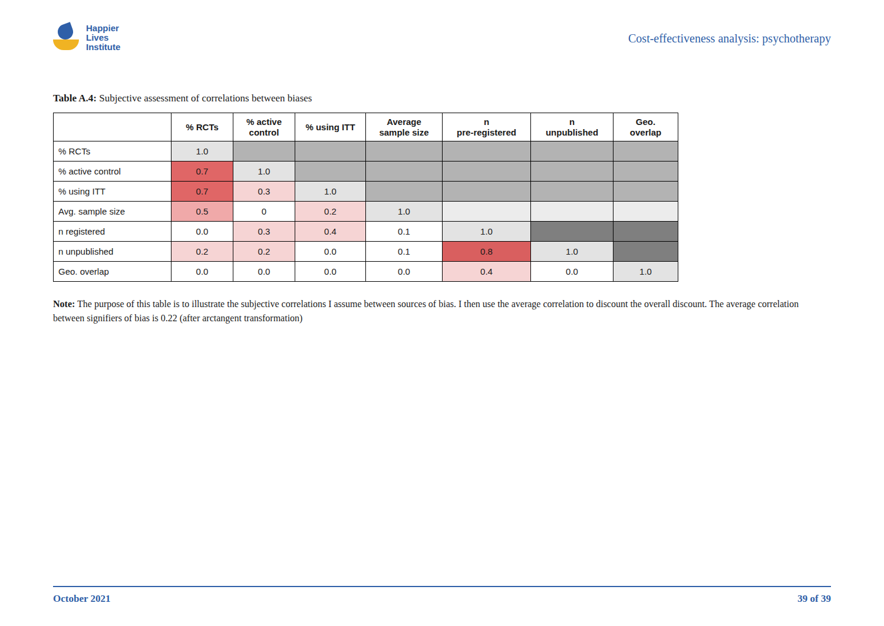Happier
Lives
Institute
Cost-effectiveness analysis: psychotherapy
Table A.4: Subjective assessment of correlations between biases
| | % RCTs | % active control | % using ITT | Average sample size | n pre-registered | n unpublished | Geo. overlap |
| --- | --- | --- | --- | --- | --- | --- | --- |
| % RCTs | 1.0 | | | | | | |
| % active control | 0.7 | 1.0 | | | | | |
| % using ITT | 0.7 | 0.3 | 1.0 | | | | |
| Avg. sample size | 0.5 | 0 | 0.2 | 1.0 | | | |
| n registered | 0.0 | 0.3 | 0.4 | 0.1 | 1.0 | | |
| n unpublished | 0.2 | 0.2 | 0.0 | 0.1 | 0.8 | 1.0 | |
| Geo. overlap | 0.0 | 0.0 | 0.0 | 0.0 | 0.4 | 0.0 | 1.0 |
Note: The purpose of this table is to illustrate the subjective correlations I assume between sources of bias. I then use the average correlation to discount the overall discount. The average correlation between signifiers of bias is 0.22 (after arctangent transformation)
October 2021 39 of 39